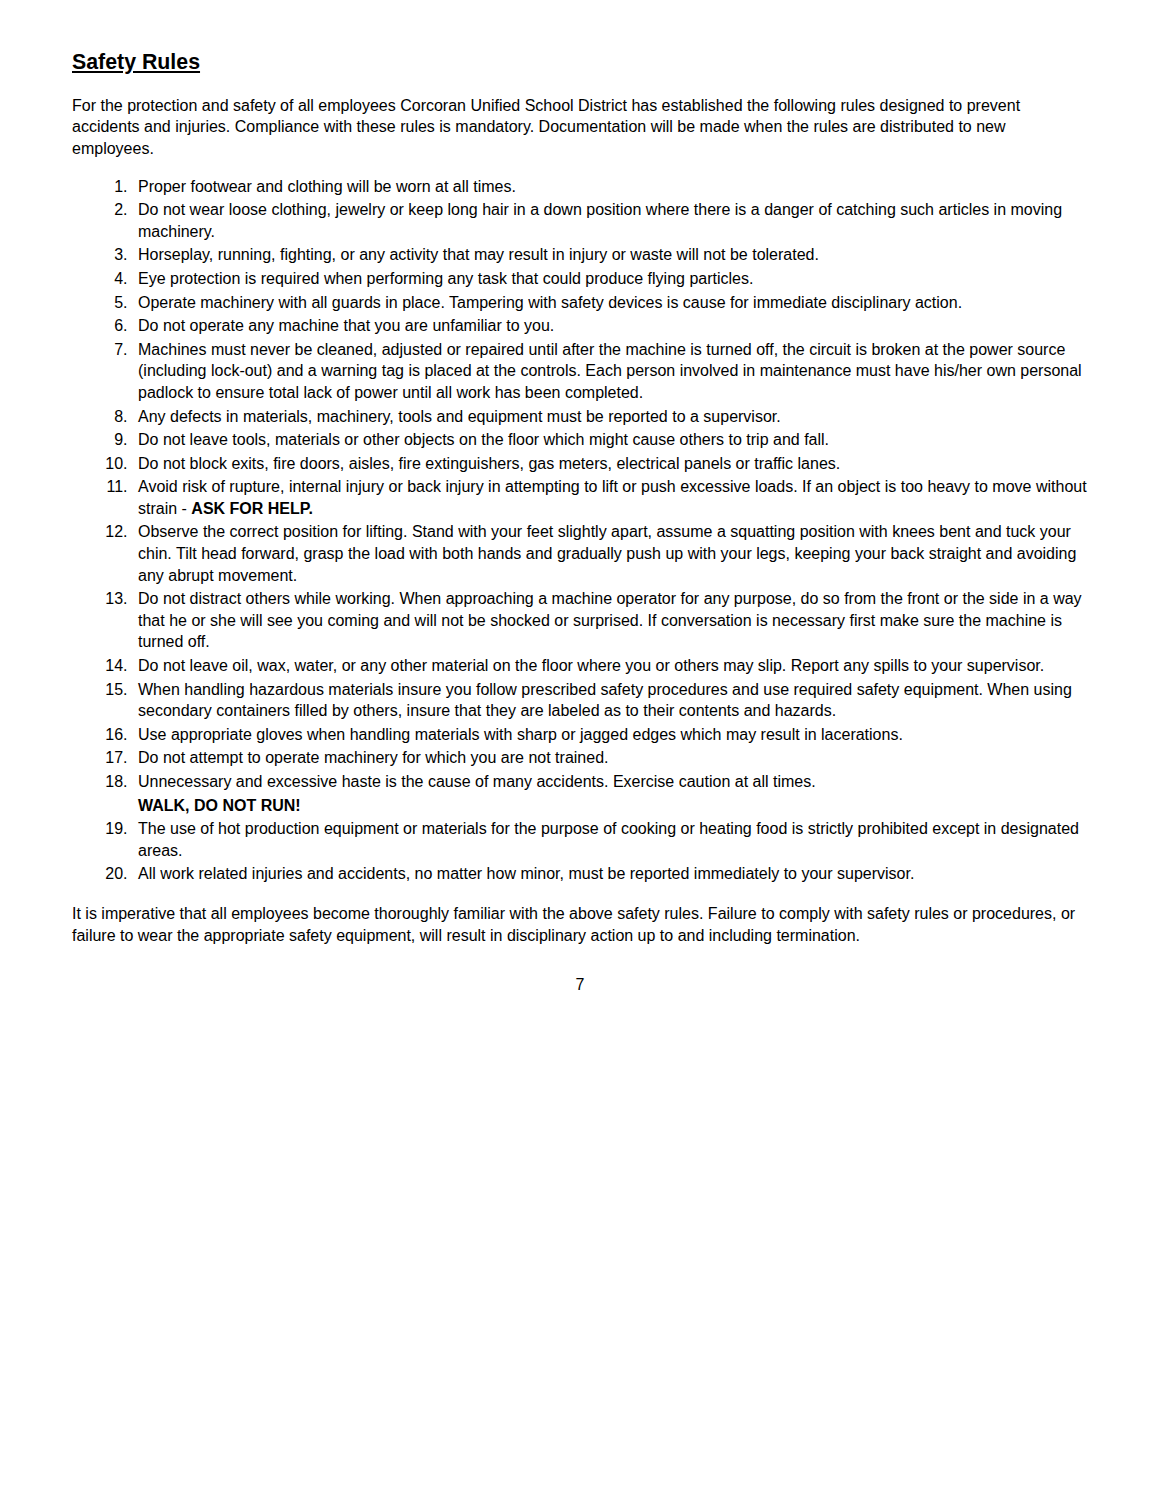Safety Rules
For the protection and safety of all employees Corcoran Unified School District has established the following rules designed to prevent accidents and injuries. Compliance with these rules is mandatory. Documentation will be made when the rules are distributed to new employees.
Proper footwear and clothing will be worn at all times.
Do not wear loose clothing, jewelry or keep long hair in a down position where there is a danger of catching such articles in moving machinery.
Horseplay, running, fighting, or any activity that may result in injury or waste will not be tolerated.
Eye protection is required when performing any task that could produce flying particles.
Operate machinery with all guards in place. Tampering with safety devices is cause for immediate disciplinary action.
Do not operate any machine that you are unfamiliar to you.
Machines must never be cleaned, adjusted or repaired until after the machine is turned off, the circuit is broken at the power source (including lock-out) and a warning tag is placed at the controls. Each person involved in maintenance must have his/her own personal padlock to ensure total lack of power until all work has been completed.
Any defects in materials, machinery, tools and equipment must be reported to a supervisor.
Do not leave tools, materials or other objects on the floor which might cause others to trip and fall.
Do not block exits, fire doors, aisles, fire extinguishers, gas meters, electrical panels or traffic lanes.
Avoid risk of rupture, internal injury or back injury in attempting to lift or push excessive loads. If an object is too heavy to move without strain - ASK FOR HELP.
Observe the correct position for lifting. Stand with your feet slightly apart, assume a squatting position with knees bent and tuck your chin. Tilt head forward, grasp the load with both hands and gradually push up with your legs, keeping your back straight and avoiding any abrupt movement.
Do not distract others while working. When approaching a machine operator for any purpose, do so from the front or the side in a way that he or she will see you coming and will not be shocked or surprised. If conversation is necessary first make sure the machine is turned off.
Do not leave oil, wax, water, or any other material on the floor where you or others may slip. Report any spills to your supervisor.
When handling hazardous materials insure you follow prescribed safety procedures and use required safety equipment. When using secondary containers filled by others, insure that they are labeled as to their contents and hazards.
Use appropriate gloves when handling materials with sharp or jagged edges which may result in lacerations.
Do not attempt to operate machinery for which you are not trained.
Unnecessary and excessive haste is the cause of many accidents. Exercise caution at all times. WALK, DO NOT RUN!
The use of hot production equipment or materials for the purpose of cooking or heating food is strictly prohibited except in designated areas.
All work related injuries and accidents, no matter how minor, must be reported immediately to your supervisor.
It is imperative that all employees become thoroughly familiar with the above safety rules. Failure to comply with safety rules or procedures, or failure to wear the appropriate safety equipment, will result in disciplinary action up to and including termination.
7